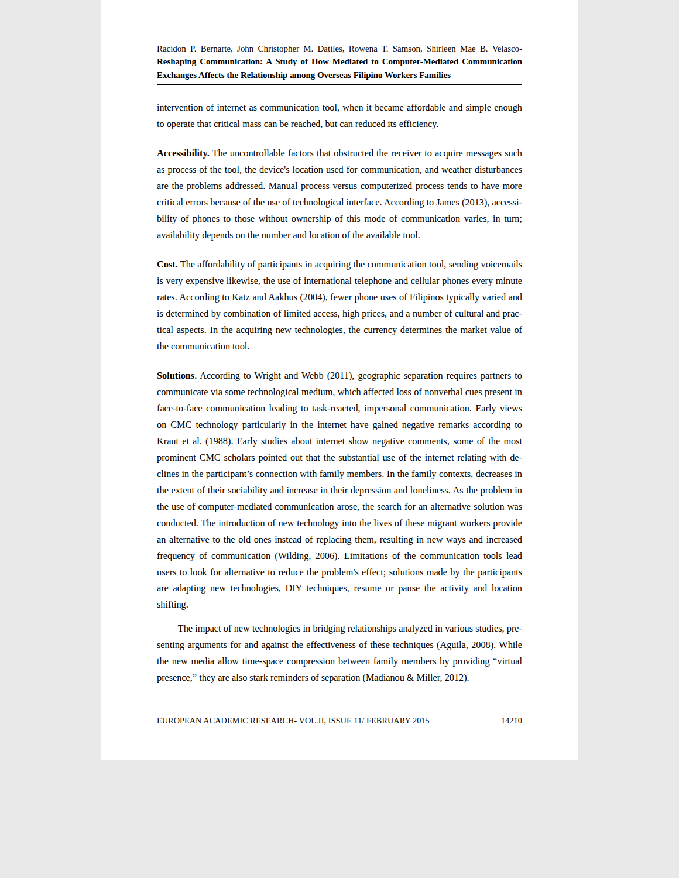Racidon P. Bernarte, John Christopher M. Datiles, Rowena T. Samson, Shirleen Mae B. Velasco- Reshaping Communication: A Study of How Mediated to Computer-Mediated Communication Exchanges Affects the Relationship among Overseas Filipino Workers Families
intervention of internet as communication tool, when it became affordable and simple enough to operate that critical mass can be reached, but can reduced its efficiency.
Accessibility. The uncontrollable factors that obstructed the receiver to acquire messages such as process of the tool, the device's location used for communication, and weather disturbances are the problems addressed. Manual process versus computerized process tends to have more critical errors because of the use of technological interface. According to James (2013), accessibility of phones to those without ownership of this mode of communication varies, in turn; availability depends on the number and location of the available tool.
Cost. The affordability of participants in acquiring the communication tool, sending voicemails is very expensive likewise, the use of international telephone and cellular phones every minute rates. According to Katz and Aakhus (2004), fewer phone uses of Filipinos typically varied and is determined by combination of limited access, high prices, and a number of cultural and practical aspects. In the acquiring new technologies, the currency determines the market value of the communication tool.
Solutions. According to Wright and Webb (2011), geographic separation requires partners to communicate via some technological medium, which affected loss of nonverbal cues present in face-to-face communication leading to task-reacted, impersonal communication. Early views on CMC technology particularly in the internet have gained negative remarks according to Kraut et al. (1988). Early studies about internet show negative comments, some of the most prominent CMC scholars pointed out that the substantial use of the internet relating with declines in the participant’s connection with family members. In the family contexts, decreases in the extent of their sociability and increase in their depression and loneliness. As the problem in the use of computer-mediated communication arose, the search for an alternative solution was conducted. The introduction of new technology into the lives of these migrant workers provide an alternative to the old ones instead of replacing them, resulting in new ways and increased frequency of communication (Wilding, 2006). Limitations of the communication tools lead users to look for alternative to reduce the problem's effect; solutions made by the participants are adapting new technologies, DIY techniques, resume or pause the activity and location shifting.
The impact of new technologies in bridging relationships analyzed in various studies, presenting arguments for and against the effectiveness of these techniques (Aguila, 2008). While the new media allow time-space compression between family members by providing “virtual presence,” they are also stark reminders of separation (Madianou & Miller, 2012).
European Academic Research- Vol.II, Issue 11/ February 2015 14210